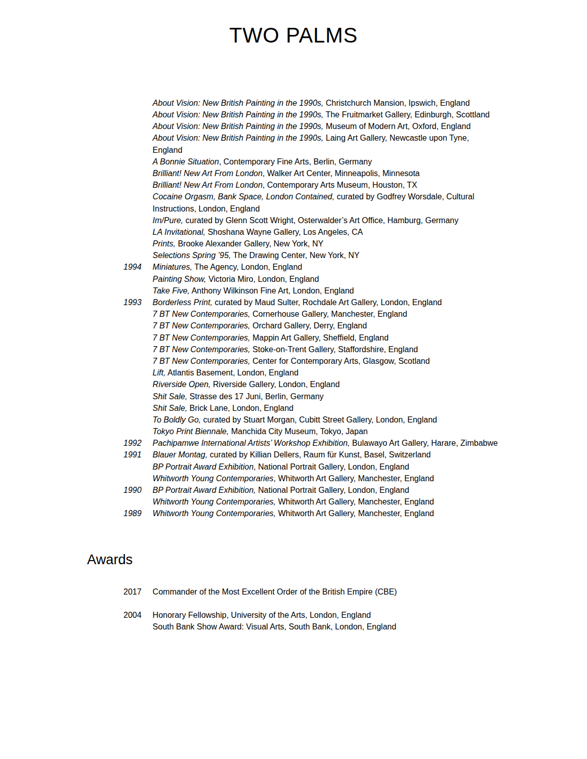TWO PALMS
About Vision: New British Painting in the 1990s, Christchurch Mansion, Ipswich, England
About Vision: New British Painting in the 1990s, The Fruitmarket Gallery, Edinburgh, Scottland
About Vision: New British Painting in the 1990s, Museum of Modern Art, Oxford, England
About Vision: New British Painting in the 1990s, Laing Art Gallery, Newcastle upon Tyne, England
A Bonnie Situation, Contemporary Fine Arts, Berlin, Germany
Brilliant! New Art From London, Walker Art Center, Minneapolis, Minnesota
Brilliant! New Art From London, Contemporary Arts Museum, Houston, TX
Cocaine Orgasm, Bank Space, London Contained, curated by Godfrey Worsdale, Cultural Instructions, London, England
Im/Pure, curated by Glenn Scott Wright, Osterwalder’s Art Office, Hamburg, Germany
LA Invitational, Shoshana Wayne Gallery, Los Angeles, CA
Prints, Brooke Alexander Gallery, New York, NY
Selections Spring ’95, The Drawing Center, New York, NY
1994
Miniatures, The Agency, London, England
Painting Show, Victoria Miro, London, England
Take Five, Anthony Wilkinson Fine Art, London, England
1993
Borderless Print, curated by Maud Sulter, Rochdale Art Gallery, London, England
7 BT New Contemporaries, Cornerhouse Gallery, Manchester, England
7 BT New Contemporaries, Orchard Gallery, Derry, England
7 BT New Contemporaries, Mappin Art Gallery, Sheffield, England
7 BT New Contemporaries, Stoke-on-Trent Gallery, Staffordshire, England
7 BT New Contemporaries, Center for Contemporary Arts, Glasgow, Scotland
Lift, Atlantis Basement, London, England
Riverside Open, Riverside Gallery, London, England
Shit Sale, Strasse des 17 Juni, Berlin, Germany
Shit Sale, Brick Lane, London, England
To Boldly Go, curated by Stuart Morgan, Cubitt Street Gallery, London, England
Tokyo Print Biennale, Manchida City Museum, Tokyo, Japan
1992
Pachipamwe International Artists’ Workshop Exhibition, Bulawayo Art Gallery, Harare, Zimbabwe
1991
Blauer Montag, curated by Killian Dellers, Raum für Kunst, Basel, Switzerland
BP Portrait Award Exhibition, National Portrait Gallery, London, England
Whitworth Young Contemporaries, Whitworth Art Gallery, Manchester, England
1990
BP Portrait Award Exhibition, National Portrait Gallery, London, England
Whitworth Young Contemporaries, Whitworth Art Gallery, Manchester, England
1989
Whitworth Young Contemporaries, Whitworth Art Gallery, Manchester, England
Awards
2017
Commander of the Most Excellent Order of the British Empire (CBE)
2004
Honorary Fellowship, University of the Arts, London, England
South Bank Show Award: Visual Arts, South Bank, London, England